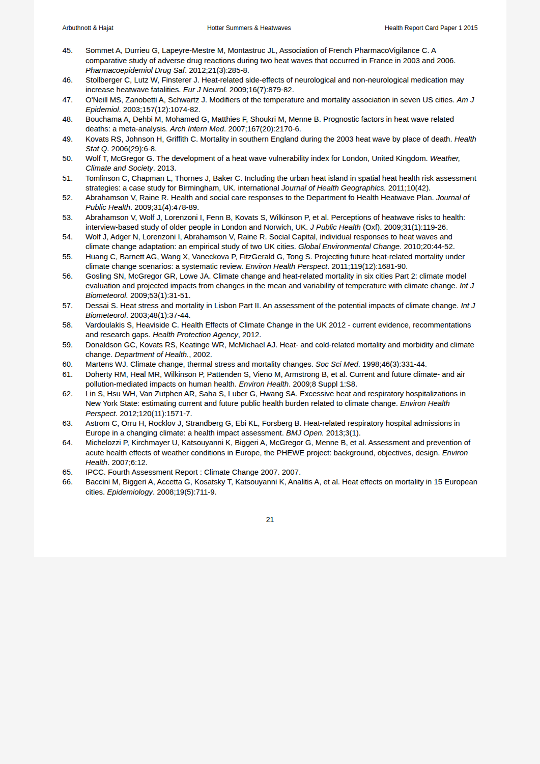Arbuthnott & Hajat Hotter Summers & Heatwaves Health Report Card Paper 1 2015
45. Sommet A, Durrieu G, Lapeyre-Mestre M, Montastruc JL, Association of French PharmacoVigilance C. A comparative study of adverse drug reactions during two heat waves that occurred in France in 2003 and 2006. Pharmacoepidemiol Drug Saf. 2012;21(3):285-8.
46. Stollberger C, Lutz W, Finsterer J. Heat-related side-effects of neurological and non-neurological medication may increase heatwave fatalities. Eur J Neurol. 2009;16(7):879-82.
47. O'Neill MS, Zanobetti A, Schwartz J. Modifiers of the temperature and mortality association in seven US cities. Am J Epidemiol. 2003;157(12):1074-82.
48. Bouchama A, Dehbi M, Mohamed G, Matthies F, Shoukri M, Menne B. Prognostic factors in heat wave related deaths: a meta-analysis. Arch Intern Med. 2007;167(20):2170-6.
49. Kovats RS, Johnson H, Griffith C. Mortality in southern England during the 2003 heat wave by place of death. Health Stat Q. 2006(29):6-8.
50. Wolf T, McGregor G. The development of a heat wave vulnerability index for London, United Kingdom. Weather, Climate and Society. 2013.
51. Tomlinson C, Chapman L, Thornes J, Baker C. Including the urban heat island in spatial heat health risk assessment strategies: a case study for Birmingham, UK. international Journal of Health Geographics. 2011;10(42).
52. Abrahamson V, Raine R. Health and social care responses to the Department fo Health Heatwave Plan. Journal of Public Health. 2009;31(4):478-89.
53. Abrahamson V, Wolf J, Lorenzoni I, Fenn B, Kovats S, Wilkinson P, et al. Perceptions of heatwave risks to health: interview-based study of older people in London and Norwich, UK. J Public Health (Oxf). 2009;31(1):119-26.
54. Wolf J, Adger N, Lorenzoni I, Abrahamson V, Raine R. Social Capital, individual responses to heat waves and climate change adaptation: an empirical study of two UK cities. Global Environmental Change. 2010;20:44-52.
55. Huang C, Barnett AG, Wang X, Vaneckova P, FitzGerald G, Tong S. Projecting future heat-related mortality under climate change scenarios: a systematic review. Environ Health Perspect. 2011;119(12):1681-90.
56. Gosling SN, McGregor GR, Lowe JA. Climate change and heat-related mortality in six cities Part 2: climate model evaluation and projected impacts from changes in the mean and variability of temperature with climate change. Int J Biometeorol. 2009;53(1):31-51.
57. Dessai S. Heat stress and mortality in Lisbon Part II. An assessment of the potential impacts of climate change. Int J Biometeorol. 2003;48(1):37-44.
58. Vardoulakis S, Heaviside C. Health Effects of Climate Change in the UK 2012 - current evidence, recommentations and research gaps. Health Protection Agency, 2012.
59. Donaldson GC, Kovats RS, Keatinge WR, McMichael AJ. Heat- and cold-related mortality and morbidity and climate change. Department of Health., 2002.
60. Martens WJ. Climate change, thermal stress and mortality changes. Soc Sci Med. 1998;46(3):331-44.
61. Doherty RM, Heal MR, Wilkinson P, Pattenden S, Vieno M, Armstrong B, et al. Current and future climate- and air pollution-mediated impacts on human health. Environ Health. 2009;8 Suppl 1:S8.
62. Lin S, Hsu WH, Van Zutphen AR, Saha S, Luber G, Hwang SA. Excessive heat and respiratory hospitalizations in New York State: estimating current and future public health burden related to climate change. Environ Health Perspect. 2012;120(11):1571-7.
63. Astrom C, Orru H, Rocklov J, Strandberg G, Ebi KL, Forsberg B. Heat-related respiratory hospital admissions in Europe in a changing climate: a health impact assessment. BMJ Open. 2013;3(1).
64. Michelozzi P, Kirchmayer U, Katsouyanni K, Biggeri A, McGregor G, Menne B, et al. Assessment and prevention of acute health effects of weather conditions in Europe, the PHEWE project: background, objectives, design. Environ Health. 2007;6:12.
65. IPCC. Fourth Assessment Report : Climate Change 2007. 2007.
66. Baccini M, Biggeri A, Accetta G, Kosatsky T, Katsouyanni K, Analitis A, et al. Heat effects on mortality in 15 European cities. Epidemiology. 2008;19(5):711-9.
21